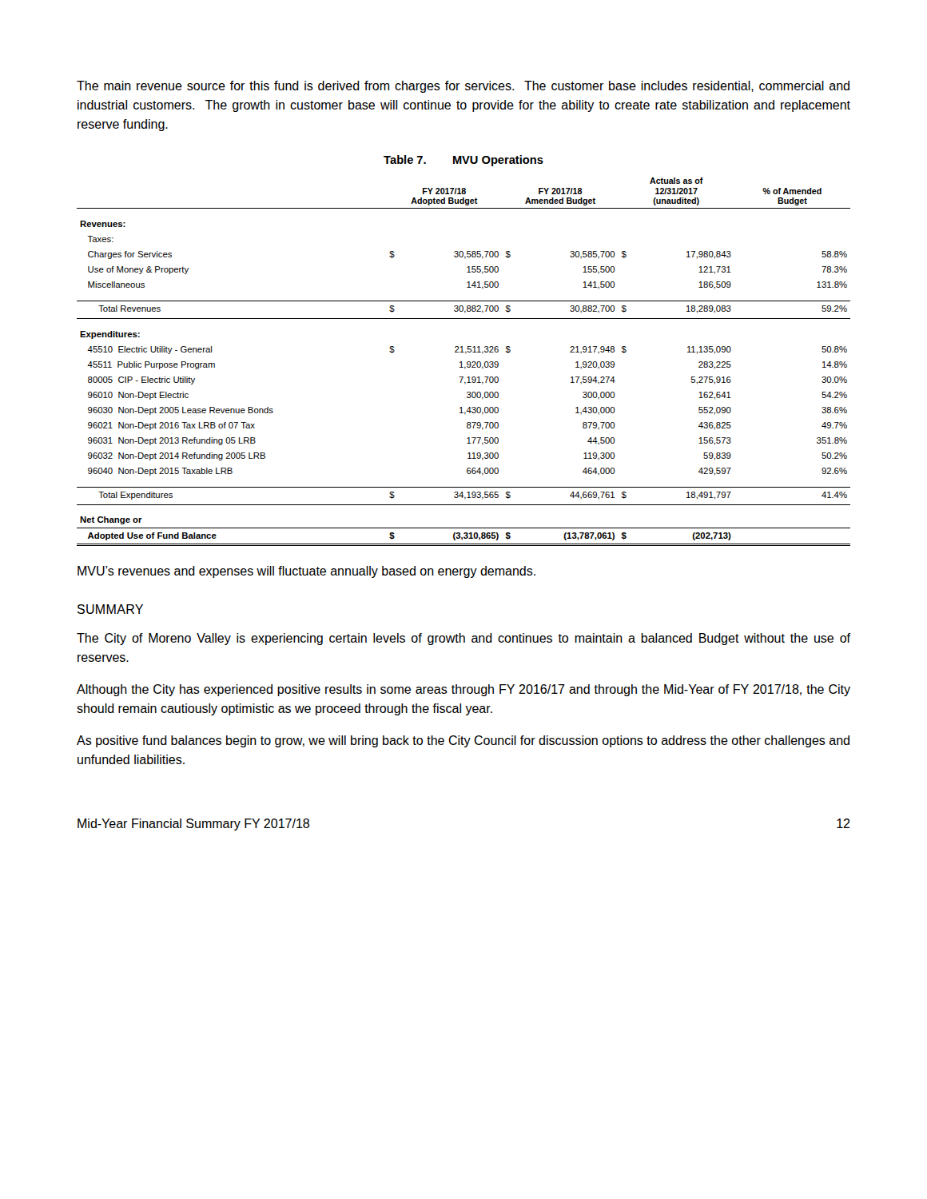The main revenue source for this fund is derived from charges for services. The customer base includes residential, commercial and industrial customers. The growth in customer base will continue to provide for the ability to create rate stabilization and replacement reserve funding.
Table 7. MVU Operations
| | FY 2017/18 Adopted Budget | FY 2017/18 Amended Budget | Actuals as of 12/31/2017 (unaudited) | % of Amended Budget |
| --- | --- | --- | --- | --- |
| Revenues: | |
| Taxes: | |
| Charges for Services | $ | 30,585,700 | $ | 30,585,700 | $ | 17,980,843 | 58.8% |
| Use of Money & Property | | 155,500 | | 155,500 | | 121,731 | 78.3% |
| Miscellaneous | | 141,500 | | 141,500 | | 186,509 | 131.8% |
| Total Revenues | $ | 30,882,700 | $ | 30,882,700 | $ | 18,289,083 | 59.2% |
| Expenditures: | |
| 45510 Electric Utility - General | $ | 21,511,326 | $ | 21,917,948 | $ | 11,135,090 | 50.8% |
| 45511 Public Purpose Program | | 1,920,039 | | 1,920,039 | | 283,225 | 14.8% |
| 80005 CIP - Electric Utility | | 7,191,700 | | 17,594,274 | | 5,275,916 | 30.0% |
| 96010 Non-Dept Electric | | 300,000 | | 300,000 | | 162,641 | 54.2% |
| 96030 Non-Dept 2005 Lease Revenue Bonds | | 1,430,000 | | 1,430,000 | | 552,090 | 38.6% |
| 96021 Non-Dept 2016 Tax LRB of 07 Tax | | 879,700 | | 879,700 | | 436,825 | 49.7% |
| 96031 Non-Dept 2013 Refunding 05 LRB | | 177,500 | | 44,500 | | 156,573 | 351.8% |
| 96032 Non-Dept 2014 Refunding 2005 LRB | | 119,300 | | 119,300 | | 59,839 | 50.2% |
| 96040 Non-Dept 2015 Taxable LRB | | 664,000 | | 464,000 | | 429,597 | 92.6% |
| Total Expenditures | $ | 34,193,565 | $ | 44,669,761 | $ | 18,491,797 | 41.4% |
| Net Change or | |
| Adopted Use of Fund Balance | $ | (3,310,865) | $ | (13,787,061) | $ | (202,713) | |
MVU’s revenues and expenses will fluctuate annually based on energy demands.
SUMMARY
The City of Moreno Valley is experiencing certain levels of growth and continues to maintain a balanced Budget without the use of reserves.
Although the City has experienced positive results in some areas through FY 2016/17 and through the Mid-Year of FY 2017/18, the City should remain cautiously optimistic as we proceed through the fiscal year.
As positive fund balances begin to grow, we will bring back to the City Council for discussion options to address the other challenges and unfunded liabilities.
Mid-Year Financial Summary FY 2017/18
12